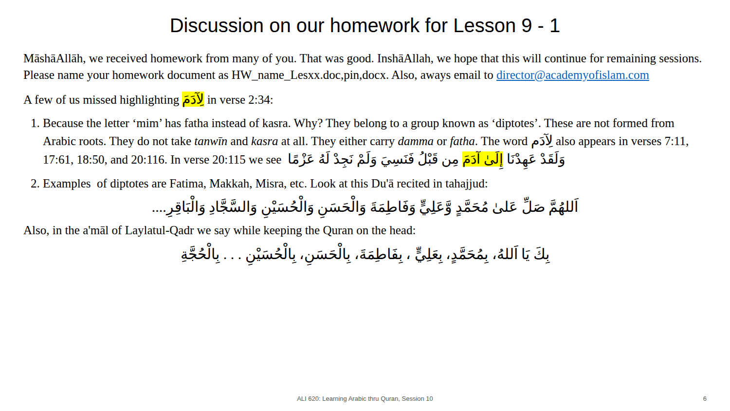Discussion on our homework for Lesson 9 - 1
MāshāAllāh, we received homework from many of you. That was good. InshāAllah, we hope that this will continue for remaining sessions. Please name your homework document as HW_name_Lesxx.doc,pin,docx. Also, aways email to director@academyofislam.com
A few of us missed highlighting لِآدَمَ in verse 2:34:
Because the letter ‘mim’ has fatha instead of kasra. Why? They belong to a group known as ‘diptotes’. These are not formed from Arabic roots. They do not take tanwīn and kasra at all. They either carry damma or fatha. The word لِآدَم also appears in verses 7:11, 17:61, 18:50, and 20:116. In verse 20:115 we see وَلَقَدْ عَهِدْنَا إِلَىٰ آدَمَ مِن قَبْلُ فَنَسِيَ وَلَمْ نَجِدْ لَهُ عَزْمًا
Examples of diptotes are Fatima, Makkah, Misra, etc. Look at this Du'ā recited in tahajjud:
اَللهُمَّ صَلِّ عَلىٰ مُحَمَّدٍ وَّعَلِيٍّ وَفَاطِمَةَ وَالْحَسَنِ وَالْحُسَيْنِ وَالسَّجَّادِ وَالْبَاقِرِ....
Also, in the a'māl of Laylatul-Qadr we say while keeping the Quran on the head:
بِكَ يَا اَللهُ، بِمُحَمَّدٍ، بِعَلِيٍّ ، بِفَاطِمَةَ، بِالْحَسَنِ، بِالْحُسَيْنِ . . . بِالْحُجَّةِ
ALI 620: Learning Arabic thru Quran, Session 10 6